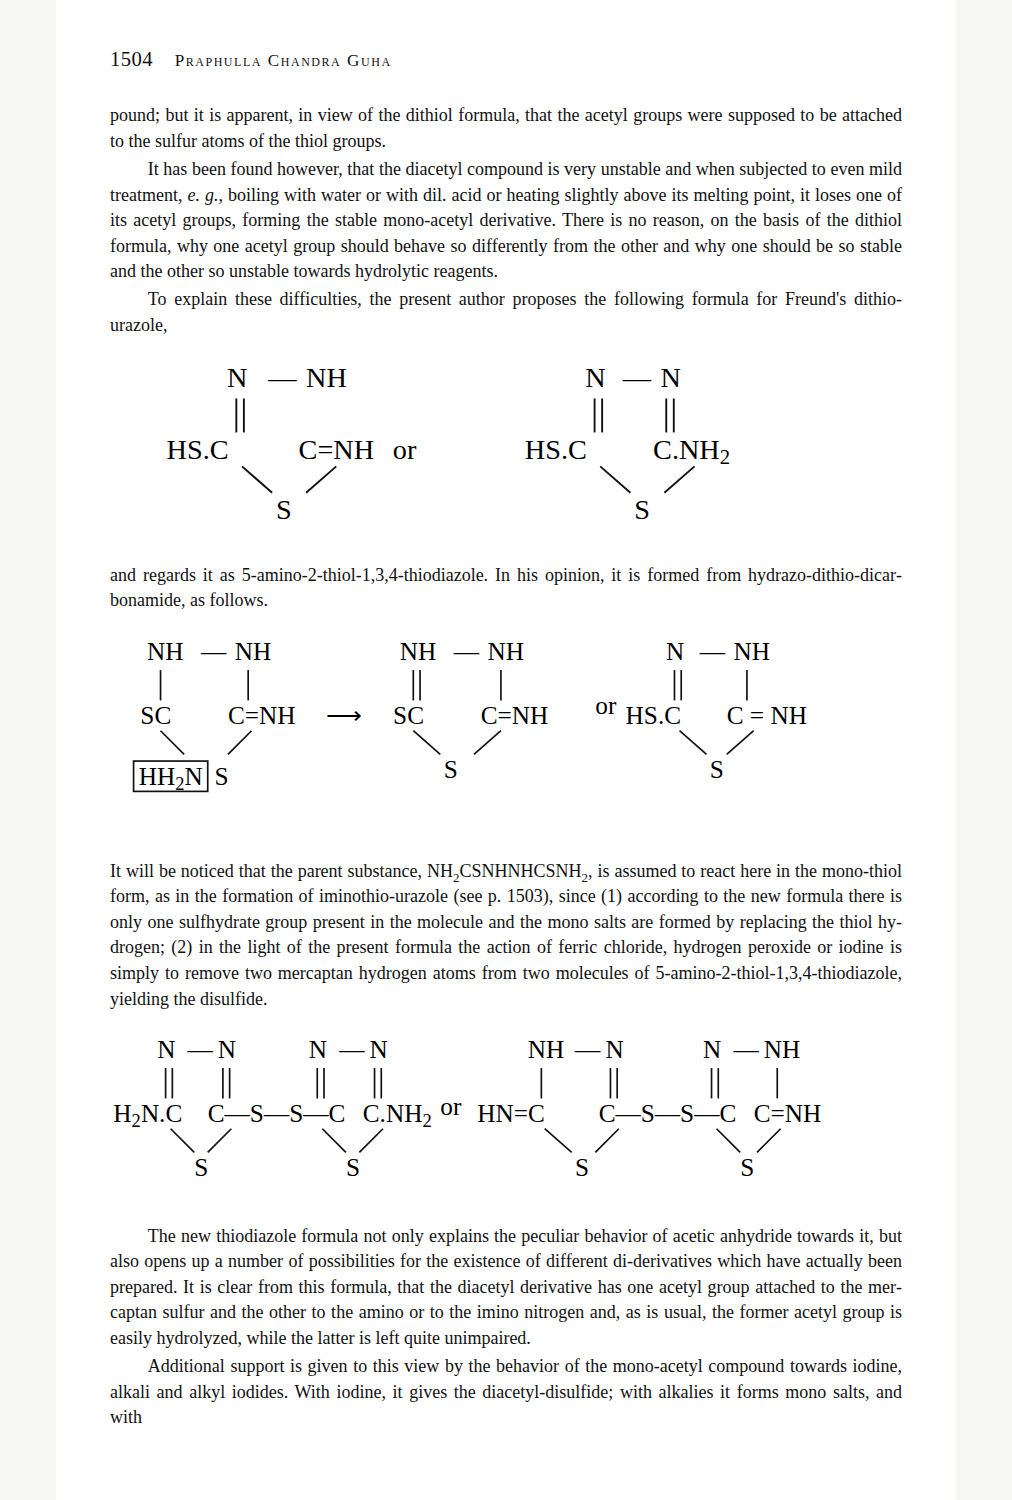1504 Praphulla Chandra Guha
pound; but it is apparent, in view of the dithiol formula, that the acetyl groups were supposed to be attached to the sulfur atoms of the thiol groups.
It has been found however, that the diacetyl compound is very unstable and when subjected to even mild treatment, e. g., boiling with water or with dil. acid or heating slightly above its melting point, it loses one of its acetyl groups, forming the stable mono-acetyl derivative. There is no reason, on the basis of the dithiol formula, why one acetyl group should behave so differently from the other and why one should be so stable and the other so unstable towards hydrolytic reagents.
To explain these difficulties, the present author proposes the following formula for Freund's dithio-urazole,
N — NH HS.C C=NH S or N — N HS.C C.NH2 S
and regards it as 5-amino-2-thiol-1,3,4-thiodiazole. In his opinion, it is formed from hydrazo-dithio-dicarbonamide, as follows.
NH — NH SC C=NH HH2N S ⟶ NH — NH SC C=NH S or N — NH HS.C C = NH S
It will be noticed that the parent substance, NH2CSNHNHCSNH2, is assumed to react here in the mono-thiol form, as in the formation of iminothio-urazole (see p. 1503), since (1) according to the new formula there is only one sulfhydrate group present in the molecule and the mono salts are formed by replacing the thiol hydrogen; (2) in the light of the present formula the action of ferric chloride, hydrogen peroxide or iodine is simply to remove two mercaptan hydrogen atoms from two molecules of 5-amino-2-thiol-1,3,4-thiodiazole, yielding the disulfide.
N — N N — N H2N.C C—S—S—C C.NH2 S S or NH — N N — NH HN=C C—S—S—C C=NH S S
The new thiodiazole formula not only explains the peculiar behavior of acetic anhydride towards it, but also opens up a number of possibilities for the existence of different di-derivatives which have actually been prepared. It is clear from this formula, that the diacetyl derivative has one acetyl group attached to the mercaptan sulfur and the other to the amino or to the imino nitrogen and, as is usual, the former acetyl group is easily hydrolyzed, while the latter is left quite unimpaired.
Additional support is given to this view by the behavior of the mono-acetyl compound towards iodine, alkali and alkyl iodides. With iodine, it gives the diacetyl-disulfide; with alkalies it forms mono salts, and with